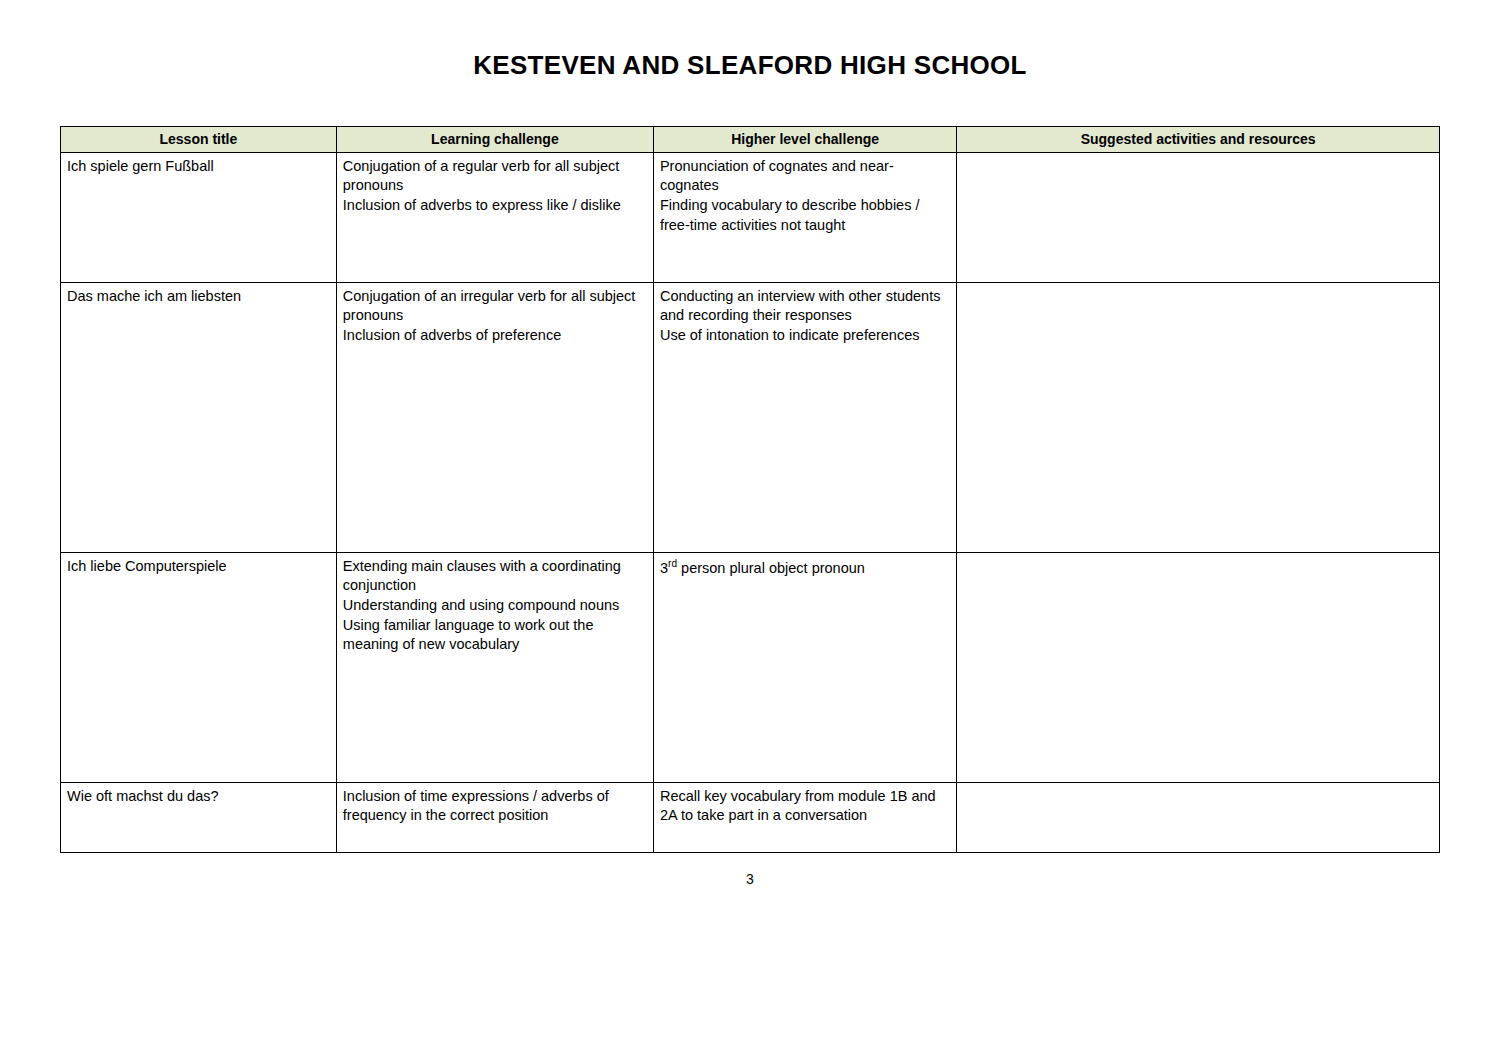KESTEVEN AND SLEAFORD HIGH SCHOOL
| Lesson title | Learning challenge | Higher level challenge | Suggested activities and resources |
| --- | --- | --- | --- |
| Ich spiele gern Fußball | Conjugation of a regular verb for all subject pronouns Inclusion of adverbs to express like / dislike | Pronunciation of cognates and near-cognates Finding vocabulary to describe hobbies / free-time activities not taught | |
| Das mache ich am liebsten | Conjugation of an irregular verb for all subject pronouns Inclusion of adverbs of preference | Conducting an interview with other students and recording their responses Use of intonation to indicate preferences | |
| Ich liebe Computerspiele | Extending main clauses with a coordinating conjunction Understanding and using compound nouns Using familiar language to work out the meaning of new vocabulary | 3 rd person plural object pronoun | |
| Wie oft machst du das? | Inclusion of time expressions / adverbs of frequency in the correct position | Recall key vocabulary from module 1B and 2A to take part in a conversation | |
3